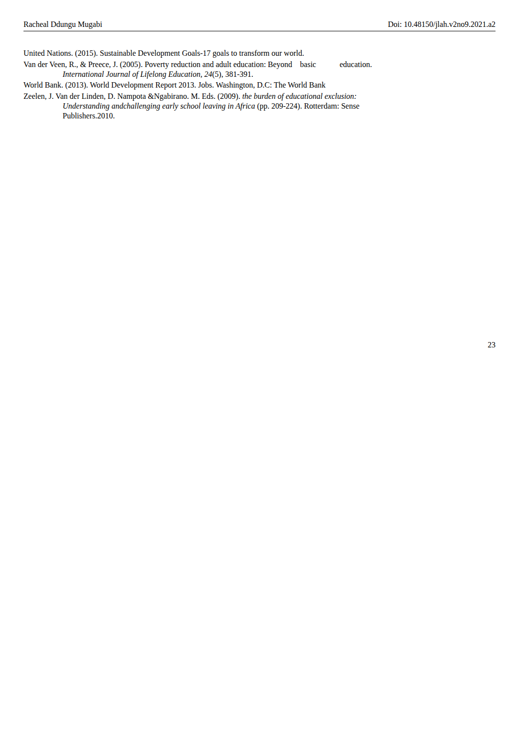Racheal Ddungu Mugabi Doi: 10.48150/jlah.v2no9.2021.a2
United Nations. (2015). Sustainable Development Goals-17 goals to transform our world.
Van der Veen, R., & Preece, J. (2005). Poverty reduction and adult education: Beyond basic education. International Journal of Lifelong Education, 24(5), 381-391.
World Bank. (2013). World Development Report 2013. Jobs. Washington, D.C: The World Bank
Zeelen, J. Van der Linden, D. Nampota &Ngabirano. M. Eds. (2009). the burden of educational exclusion: Understanding andchallenging early school leaving in Africa (pp. 209-224). Rotterdam: Sense Publishers.2010.
23